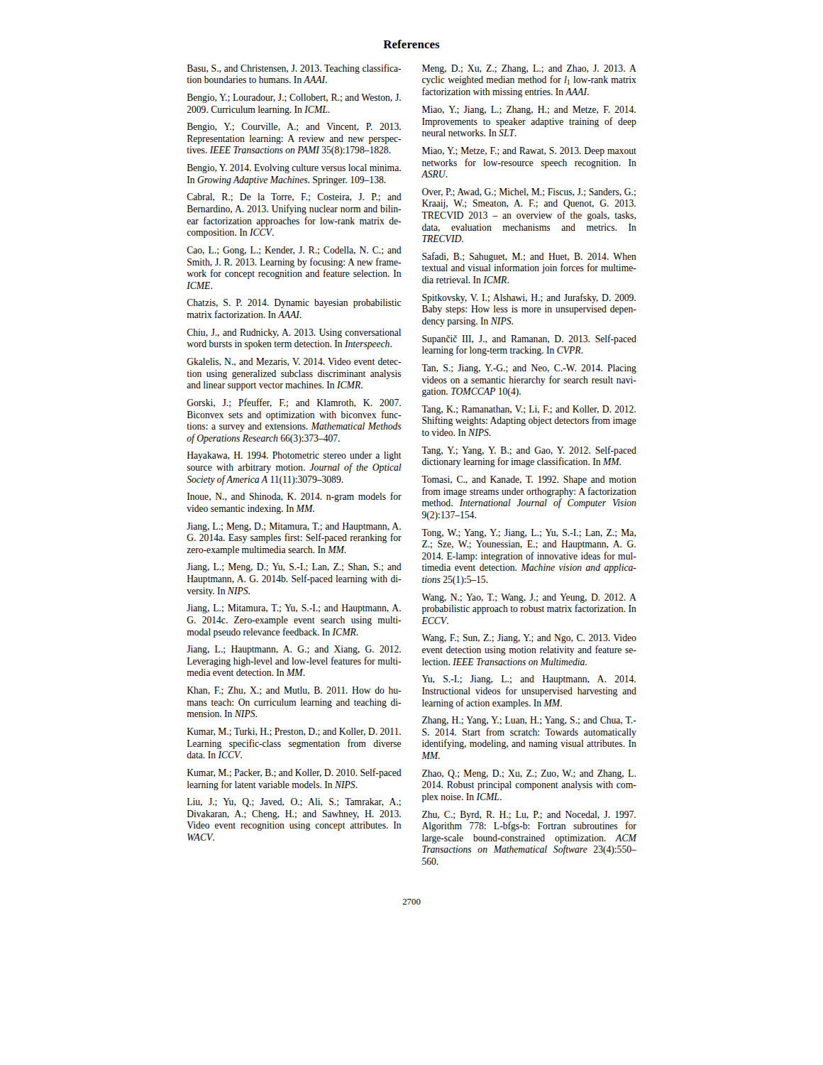References
Basu, S., and Christensen, J. 2013. Teaching classification boundaries to humans. In AAAI.
Bengio, Y.; Louradour, J.; Collobert, R.; and Weston, J. 2009. Curriculum learning. In ICML.
Bengio, Y.; Courville, A.; and Vincent, P. 2013. Representation learning: A review and new perspectives. IEEE Transactions on PAMI 35(8):1798–1828.
Bengio, Y. 2014. Evolving culture versus local minima. In Growing Adaptive Machines. Springer. 109–138.
Cabral, R.; De la Torre, F.; Costeira, J. P.; and Bernardino, A. 2013. Unifying nuclear norm and bilinear factorization approaches for low-rank matrix decomposition. In ICCV.
Cao, L.; Gong, L.; Kender, J. R.; Codella, N. C.; and Smith, J. R. 2013. Learning by focusing: A new framework for concept recognition and feature selection. In ICME.
Chatzis, S. P. 2014. Dynamic bayesian probabilistic matrix factorization. In AAAI.
Chiu, J., and Rudnicky, A. 2013. Using conversational word bursts in spoken term detection. In Interspeech.
Gkalelis, N., and Mezaris, V. 2014. Video event detection using generalized subclass discriminant analysis and linear support vector machines. In ICMR.
Gorski, J.; Pfeuffer, F.; and Klamroth, K. 2007. Biconvex sets and optimization with biconvex functions: a survey and extensions. Mathematical Methods of Operations Research 66(3):373–407.
Hayakawa, H. 1994. Photometric stereo under a light source with arbitrary motion. Journal of the Optical Society of America A 11(11):3079–3089.
Inoue, N., and Shinoda, K. 2014. n-gram models for video semantic indexing. In MM.
Jiang, L.; Meng, D.; Mitamura, T.; and Hauptmann, A. G. 2014a. Easy samples first: Self-paced reranking for zero-example multimedia search. In MM.
Jiang, L.; Meng, D.; Yu, S.-I.; Lan, Z.; Shan, S.; and Hauptmann, A. G. 2014b. Self-paced learning with diversity. In NIPS.
Jiang, L.; Mitamura, T.; Yu, S.-I.; and Hauptmann, A. G. 2014c. Zero-example event search using multimodal pseudo relevance feedback. In ICMR.
Jiang, L.; Hauptmann, A. G.; and Xiang, G. 2012. Leveraging high-level and low-level features for multimedia event detection. In MM.
Khan, F.; Zhu, X.; and Mutlu, B. 2011. How do humans teach: On curriculum learning and teaching dimension. In NIPS.
Kumar, M.; Turki, H.; Preston, D.; and Koller, D. 2011. Learning specific-class segmentation from diverse data. In ICCV.
Kumar, M.; Packer, B.; and Koller, D. 2010. Self-paced learning for latent variable models. In NIPS.
Liu, J.; Yu, Q.; Javed, O.; Ali, S.; Tamrakar, A.; Divakaran, A.; Cheng, H.; and Sawhney, H. 2013. Video event recognition using concept attributes. In WACV.
Meng, D.; Xu, Z.; Zhang, L.; and Zhao, J. 2013. A cyclic weighted median method for l1 low-rank matrix factorization with missing entries. In AAAI.
Miao, Y.; Jiang, L.; Zhang, H.; and Metze, F. 2014. Improvements to speaker adaptive training of deep neural networks. In SLT.
Miao, Y.; Metze, F.; and Rawat, S. 2013. Deep maxout networks for low-resource speech recognition. In ASRU.
Over, P.; Awad, G.; Michel, M.; Fiscus, J.; Sanders, G.; Kraaij, W.; Smeaton, A. F.; and Quenot, G. 2013. TRECVID 2013 – an overview of the goals, tasks, data, evaluation mechanisms and metrics. In TRECVID.
Safadi, B.; Sahuguet, M.; and Huet, B. 2014. When textual and visual information join forces for multimedia retrieval. In ICMR.
Spitkovsky, V. I.; Alshawi, H.; and Jurafsky, D. 2009. Baby steps: How less is more in unsupervised dependency parsing. In NIPS.
Supančič III, J., and Ramanan, D. 2013. Self-paced learning for long-term tracking. In CVPR.
Tan, S.; Jiang, Y.-G.; and Neo, C.-W. 2014. Placing videos on a semantic hierarchy for search result navigation. TOMCCAP 10(4).
Tang, K.; Ramanathan, V.; Li, F.; and Koller, D. 2012. Shifting weights: Adapting object detectors from image to video. In NIPS.
Tang, Y.; Yang, Y. B.; and Gao, Y. 2012. Self-paced dictionary learning for image classification. In MM.
Tomasi, C., and Kanade, T. 1992. Shape and motion from image streams under orthography: A factorization method. International Journal of Computer Vision 9(2):137–154.
Tong, W.; Yang, Y.; Jiang, L.; Yu, S.-I.; Lan, Z.; Ma, Z.; Sze, W.; Younessian, E.; and Hauptmann, A. G. 2014. E-lamp: integration of innovative ideas for multimedia event detection. Machine vision and applications 25(1):5–15.
Wang, N.; Yao, T.; Wang, J.; and Yeung, D. 2012. A probabilistic approach to robust matrix factorization. In ECCV.
Wang, F.; Sun, Z.; Jiang, Y.; and Ngo, C. 2013. Video event detection using motion relativity and feature selection. IEEE Transactions on Multimedia.
Yu, S.-I.; Jiang, L.; and Hauptmann, A. 2014. Instructional videos for unsupervised harvesting and learning of action examples. In MM.
Zhang, H.; Yang, Y.; Luan, H.; Yang, S.; and Chua, T.-S. 2014. Start from scratch: Towards automatically identifying, modeling, and naming visual attributes. In MM.
Zhao, Q.; Meng, D.; Xu, Z.; Zuo, W.; and Zhang, L. 2014. Robust principal component analysis with complex noise. In ICML.
Zhu, C.; Byrd, R. H.; Lu, P.; and Nocedal, J. 1997. Algorithm 778: L-bfgs-b: Fortran subroutines for large-scale bound-constrained optimization. ACM Transactions on Mathematical Software 23(4):550–560.
2700